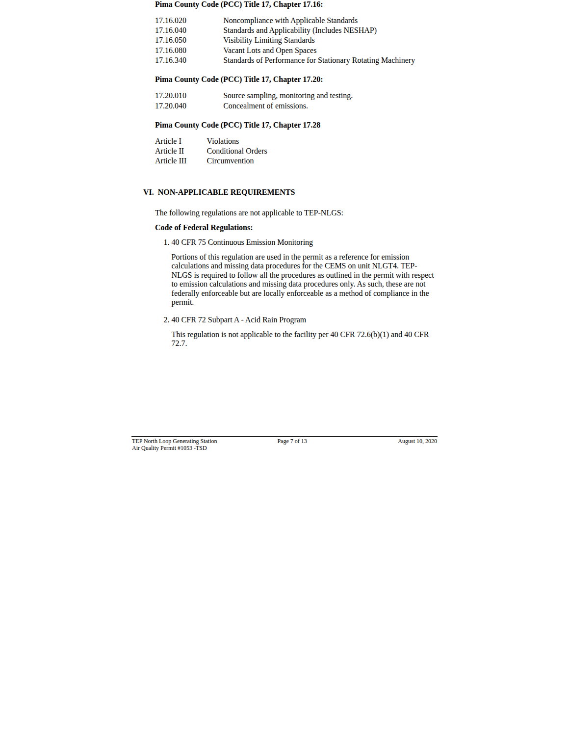Pima County Code (PCC) Title 17, Chapter 17.16:
| 17.16.020 | Noncompliance with Applicable Standards |
| 17.16.040 | Standards and Applicability (Includes NESHAP) |
| 17.16.050 | Visibility Limiting Standards |
| 17.16.080 | Vacant Lots and Open Spaces |
| 17.16.340 | Standards of Performance for Stationary Rotating Machinery |
Pima County Code (PCC) Title 17, Chapter 17.20:
| 17.20.010 | Source sampling, monitoring and testing. |
| 17.20.040 | Concealment of emissions. |
Pima County Code (PCC) Title 17, Chapter 17.28
| Article I | Violations |
| Article II | Conditional Orders |
| Article III | Circumvention |
VI. NON-APPLICABLE REQUIREMENTS
The following regulations are not applicable to TEP-NLGS:
Code of Federal Regulations:
40 CFR 75 Continuous Emission Monitoring
Portions of this regulation are used in the permit as a reference for emission calculations and missing data procedures for the CEMS on unit NLGT4. TEP-NLGS is required to follow all the procedures as outlined in the permit with respect to emission calculations and missing data procedures only. As such, these are not federally enforceable but are locally enforceable as a method of compliance in the permit.
40 CFR 72 Subpart A - Acid Rain Program
This regulation is not applicable to the facility per 40 CFR 72.6(b)(1) and 40 CFR 72.7.
| TEP North Loop Generating Station Air Quality Permit #1053 -TSD | Page 7 of 13 | August 10, 2020 |